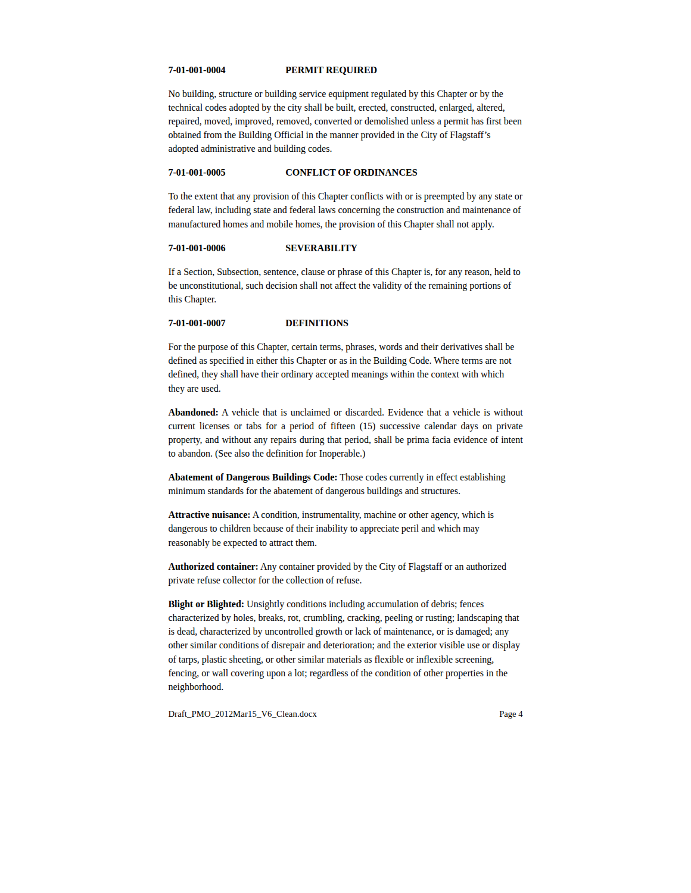7-01-001-0004 PERMIT REQUIRED
No building, structure or building service equipment regulated by this Chapter or by the technical codes adopted by the city shall be built, erected, constructed, enlarged, altered, repaired, moved, improved, removed, converted or demolished unless a permit has first been obtained from the Building Official in the manner provided in the City of Flagstaff’s adopted administrative and building codes.
7-01-001-0005 CONFLICT OF ORDINANCES
To the extent that any provision of this Chapter conflicts with or is preempted by any state or federal law, including state and federal laws concerning the construction and maintenance of manufactured homes and mobile homes, the provision of this Chapter shall not apply.
7-01-001-0006 SEVERABILITY
If a Section, Subsection, sentence, clause or phrase of this Chapter is, for any reason, held to be unconstitutional, such decision shall not affect the validity of the remaining portions of this Chapter.
7-01-001-0007 DEFINITIONS
For the purpose of this Chapter, certain terms, phrases, words and their derivatives shall be defined as specified in either this Chapter or as in the Building Code. Where terms are not defined, they shall have their ordinary accepted meanings within the context with which they are used.
Abandoned: A vehicle that is unclaimed or discarded. Evidence that a vehicle is without current licenses or tabs for a period of fifteen (15) successive calendar days on private property, and without any repairs during that period, shall be prima facia evidence of intent to abandon. (See also the definition for Inoperable.)
Abatement of Dangerous Buildings Code: Those codes currently in effect establishing minimum standards for the abatement of dangerous buildings and structures.
Attractive nuisance: A condition, instrumentality, machine or other agency, which is dangerous to children because of their inability to appreciate peril and which may reasonably be expected to attract them.
Authorized container: Any container provided by the City of Flagstaff or an authorized private refuse collector for the collection of refuse.
Blight or Blighted: Unsightly conditions including accumulation of debris; fences characterized by holes, breaks, rot, crumbling, cracking, peeling or rusting; landscaping that is dead, characterized by uncontrolled growth or lack of maintenance, or is damaged; any other similar conditions of disrepair and deterioration; and the exterior visible use or display of tarps, plastic sheeting, or other similar materials as flexible or inflexible screening, fencing, or wall covering upon a lot; regardless of the condition of other properties in the neighborhood.
Draft_PMO_2012Mar15_V6_Clean.docx Page 4